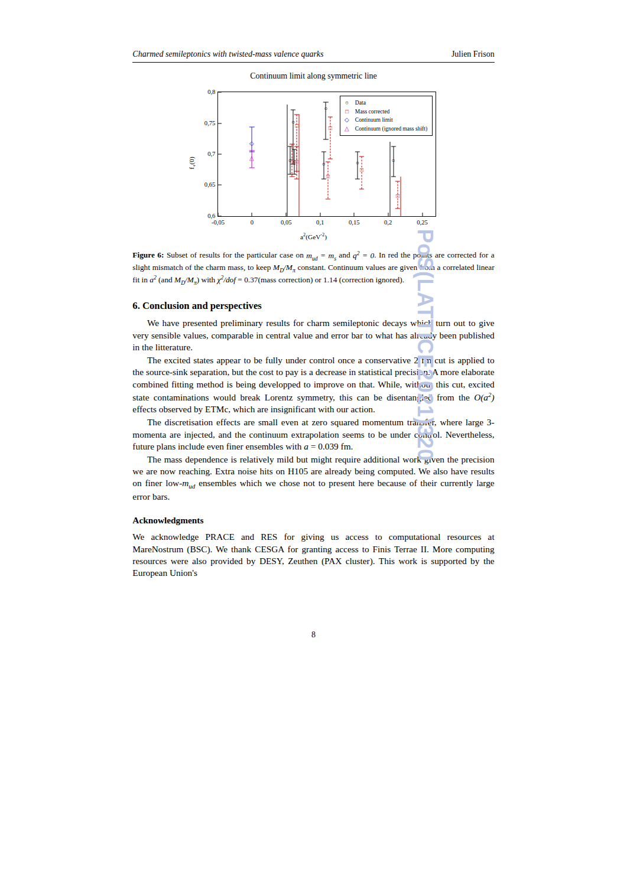Charmed semileptonics with twisted-mass valence quarks
Julien Frison
PoS(LATTICE2021)320
Continuum limit along symmetric line
f+(0)
a2(GeV-2)
0,8
0,75
0,7
0,65
0,6
-0,05
0
0,05
0,1
0,15
0,2
0,25
○Data
□Mass corrected
◇Continuum limit
△Continuum (ignored mass shift)
◇
△
○
□
○
○
□
□
○
□
○
□
○
□
○
□
Figure 6: Subset of results for the particular case on mud = ms and q2 = 0. In red the points are corrected for a slight mismatch of the charm mass, to keep MD/Mπ constant. Continuum values are given from a correlated linear fit in a2 (and MD/Mπ) with χ2/dof = 0.37(mass correction) or 1.14 (correction ignored).
6. Conclusion and perspectives
We have presented preliminary results for charm semileptonic decays which turn out to give very sensible values, comparable in central value and error bar to what has already been published in the litterature.
The excited states appear to be fully under control once a conservative 2 fm cut is applied to the source-sink separation, but the cost to pay is a decrease in statistical precision. A more elaborate combined fitting method is being developped to improve on that. While, without this cut, excited state contaminations would break Lorentz symmetry, this can be disentangled from the O(a2) effects observed by ETMc, which are insignificant with our action.
The discretisation effects are small even at zero squared momentum transfer, where large 3-momenta are injected, and the continuum extrapolation seems to be under control. Nevertheless, future plans include even finer ensembles with a = 0.039 fm.
The mass dependence is relatively mild but might require additional work given the precision we are now reaching. Extra noise hits on H105 are already being computed. We also have results on finer low-mud ensembles which we chose not to present here because of their currently large error bars.
Acknowledgments
We acknowledge PRACE and RES for giving us access to computational resources at MareNostrum (BSC). We thank CESGA for granting access to Finis Terrae II. More computing resources were also provided by DESY, Zeuthen (PAX cluster). This work is supported by the European Union's
8